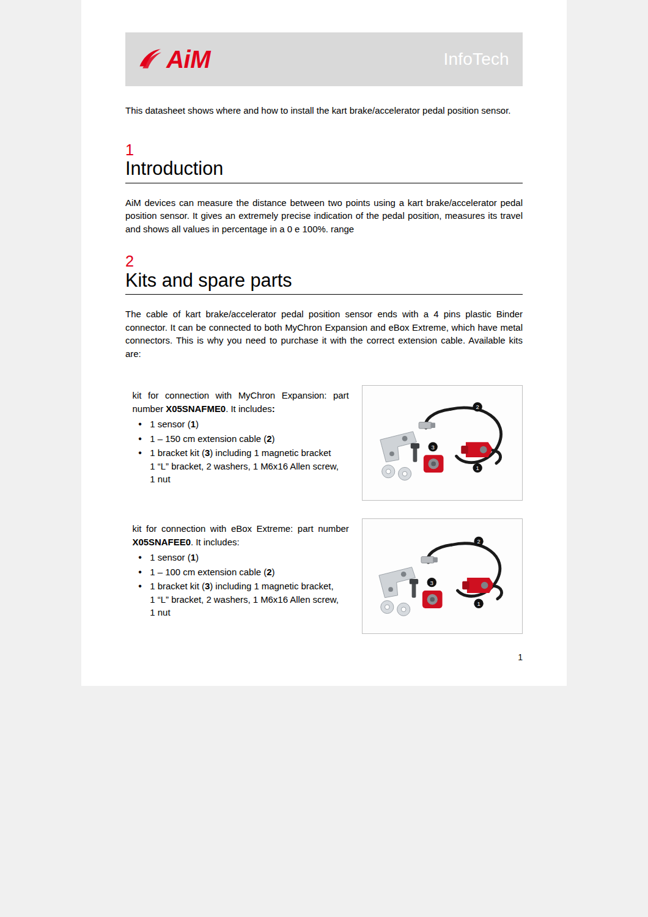AiM
InfoTech
This datasheet shows where and how to install the kart brake/accelerator pedal position sensor.
1
Introduction
AiM devices can measure the distance between two points using a kart brake/accelerator pedal position sensor. It gives an extremely precise indication of the pedal position, measures its travel and shows all values in percentage in a 0 e 100%. range
2
Kits and spare parts
The cable of kart brake/accelerator pedal position sensor ends with a 4 pins plastic Binder connector. It can be connected to both MyChron Expansion and eBox Extreme, which have metal connectors. This is why you need to purchase it with the correct extension cable. Available kits are:
kit for connection with MyChron Expansion: part number X05SNAFME0. It includes:
1 sensor (1)
1 – 150 cm extension cable (2)
1 bracket kit (3) including 1 magnetic bracket1 “L” bracket, 2 washers, 1 M6x16 Allen screw, 1 nut
2 3 1
kit for connection with eBox Extreme: part number X05SNAFEE0. It includes:
1 sensor (1)
1 – 100 cm extension cable (2)
1 bracket kit (3) including 1 magnetic bracket,1 “L” bracket, 2 washers, 1 M6x16 Allen screw, 1 nut
2 3 1
1